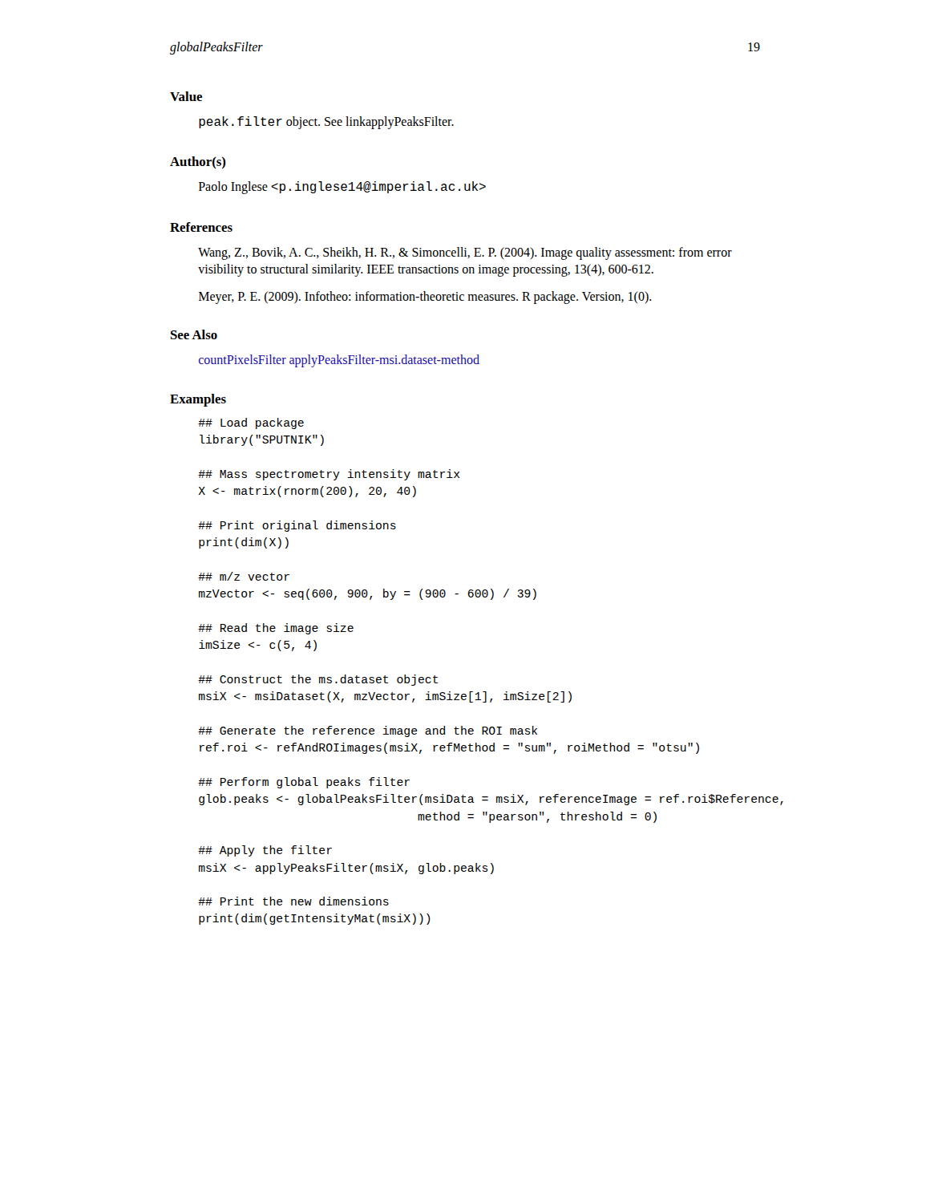globalPeaksFilter 19
Value
peak.filter object. See linkapplyPeaksFilter.
Author(s)
Paolo Inglese <p.inglese14@imperial.ac.uk>
References
Wang, Z., Bovik, A. C., Sheikh, H. R., & Simoncelli, E. P. (2004). Image quality assessment: from error visibility to structural similarity. IEEE transactions on image processing, 13(4), 600-612.
Meyer, P. E. (2009). Infotheo: information-theoretic measures. R package. Version, 1(0).
See Also
countPixelsFilter applyPeaksFilter-msi.dataset-method
Examples
## Load package
library("SPUTNIK")

## Mass spectrometry intensity matrix
X <- matrix(rnorm(200), 20, 40)

## Print original dimensions
print(dim(X))

## m/z vector
mzVector <- seq(600, 900, by = (900 - 600) / 39)

## Read the image size
imSize <- c(5, 4)

## Construct the ms.dataset object
msiX <- msiDataset(X, mzVector, imSize[1], imSize[2])

## Generate the reference image and the ROI mask
ref.roi <- refAndROIimages(msiX, refMethod = "sum", roiMethod = "otsu")

## Perform global peaks filter
glob.peaks <- globalPeaksFilter(msiData = msiX, referenceImage = ref.roi$Reference,
                               method = "pearson", threshold = 0)

## Apply the filter
msiX <- applyPeaksFilter(msiX, glob.peaks)

## Print the new dimensions
print(dim(getIntensityMat(msiX)))